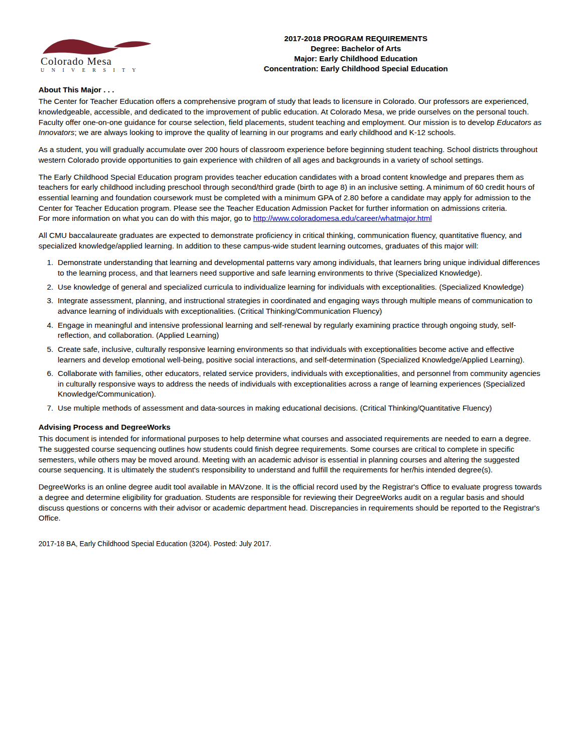Colorado Mesa U N I V E R S I T Y
2017-2018 PROGRAM REQUIREMENTS
Degree: Bachelor of Arts
Major: Early Childhood Education
Concentration: Early Childhood Special Education
About This Major . . .
The Center for Teacher Education offers a comprehensive program of study that leads to licensure in Colorado. Our professors are experienced, knowledgeable, accessible, and dedicated to the improvement of public education. At Colorado Mesa, we pride ourselves on the personal touch. Faculty offer one-on-one guidance for course selection, field placements, student teaching and employment. Our mission is to develop Educators as Innovators; we are always looking to improve the quality of learning in our programs and early childhood and K-12 schools.
As a student, you will gradually accumulate over 200 hours of classroom experience before beginning student teaching. School districts throughout western Colorado provide opportunities to gain experience with children of all ages and backgrounds in a variety of school settings.
The Early Childhood Special Education program provides teacher education candidates with a broad content knowledge and prepares them as teachers for early childhood including preschool through second/third grade (birth to age 8) in an inclusive setting. A minimum of 60 credit hours of essential learning and foundation coursework must be completed with a minimum GPA of 2.80 before a candidate may apply for admission to the Center for Teacher Education program. Please see the Teacher Education Admission Packet for further information on admissions criteria.
For more information on what you can do with this major, go to http://www.coloradomesa.edu/career/whatmajor.html
All CMU baccalaureate graduates are expected to demonstrate proficiency in critical thinking, communication fluency, quantitative fluency, and specialized knowledge/applied learning. In addition to these campus-wide student learning outcomes, graduates of this major will:
Demonstrate understanding that learning and developmental patterns vary among individuals, that learners bring unique individual differences to the learning process, and that learners need supportive and safe learning environments to thrive (Specialized Knowledge).
Use knowledge of general and specialized curricula to individualize learning for individuals with exceptionalities. (Specialized Knowledge)
Integrate assessment, planning, and instructional strategies in coordinated and engaging ways through multiple means of communication to advance learning of individuals with exceptionalities. (Critical Thinking/Communication Fluency)
Engage in meaningful and intensive professional learning and self-renewal by regularly examining practice through ongoing study, self-reflection, and collaboration. (Applied Learning)
Create safe, inclusive, culturally responsive learning environments so that individuals with exceptionalities become active and effective learners and develop emotional well-being, positive social interactions, and self-determination (Specialized Knowledge/Applied Learning).
Collaborate with families, other educators, related service providers, individuals with exceptionalities, and personnel from community agencies in culturally responsive ways to address the needs of individuals with exceptionalities across a range of learning experiences (Specialized Knowledge/Communication).
Use multiple methods of assessment and data-sources in making educational decisions. (Critical Thinking/Quantitative Fluency)
Advising Process and DegreeWorks
This document is intended for informational purposes to help determine what courses and associated requirements are needed to earn a degree. The suggested course sequencing outlines how students could finish degree requirements. Some courses are critical to complete in specific semesters, while others may be moved around. Meeting with an academic advisor is essential in planning courses and altering the suggested course sequencing. It is ultimately the student's responsibility to understand and fulfill the requirements for her/his intended degree(s).
DegreeWorks is an online degree audit tool available in MAVzone. It is the official record used by the Registrar's Office to evaluate progress towards a degree and determine eligibility for graduation. Students are responsible for reviewing their DegreeWorks audit on a regular basis and should discuss questions or concerns with their advisor or academic department head. Discrepancies in requirements should be reported to the Registrar's Office.
2017-18 BA, Early Childhood Special Education (3204). Posted: July 2017.